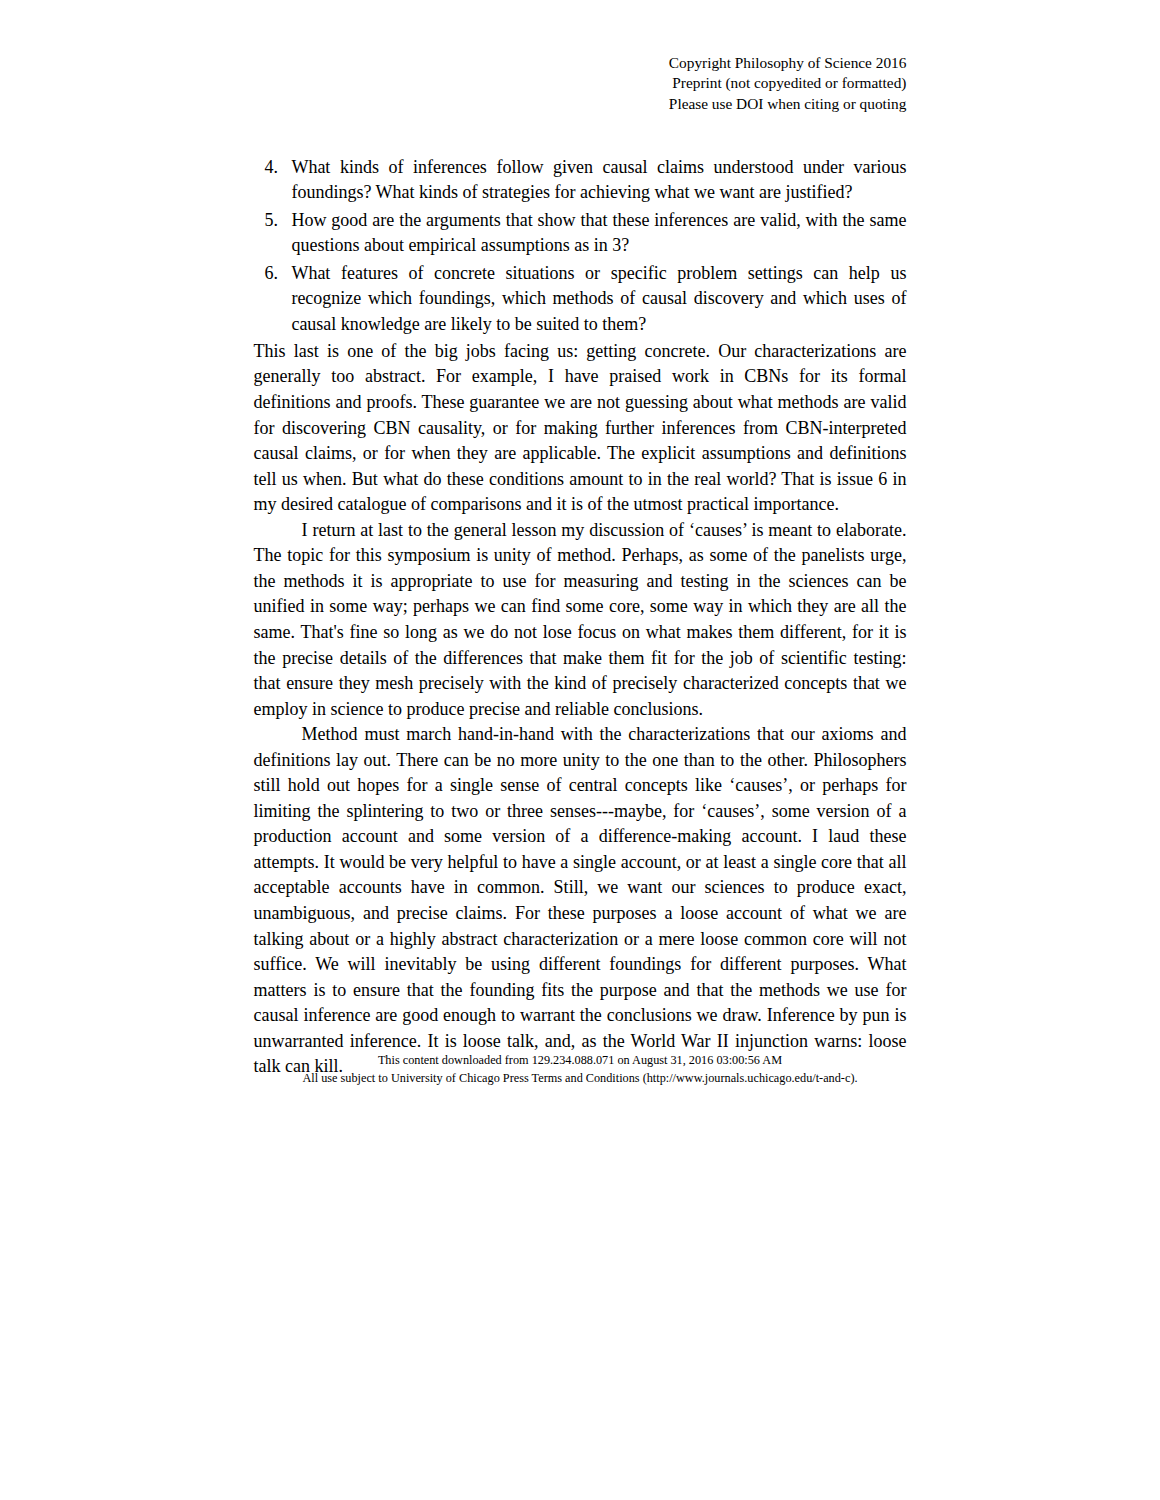Copyright Philosophy of Science 2016
Preprint (not copyedited or formatted)
Please use DOI when citing or quoting
4. What kinds of inferences follow given causal claims understood under various foundings? What kinds of strategies for achieving what we want are justified?
5. How good are the arguments that show that these inferences are valid, with the same questions about empirical assumptions as in 3?
6. What features of concrete situations or specific problem settings can help us recognize which foundings, which methods of causal discovery and which uses of causal knowledge are likely to be suited to them?
This last is one of the big jobs facing us: getting concrete. Our characterizations are generally too abstract. For example, I have praised work in CBNs for its formal definitions and proofs. These guarantee we are not guessing about what methods are valid for discovering CBN causality, or for making further inferences from CBN-interpreted causal claims, or for when they are applicable. The explicit assumptions and definitions tell us when. But what do these conditions amount to in the real world? That is issue 6 in my desired catalogue of comparisons and it is of the utmost practical importance.
I return at last to the general lesson my discussion of ‘causes’ is meant to elaborate. The topic for this symposium is unity of method. Perhaps, as some of the panelists urge, the methods it is appropriate to use for measuring and testing in the sciences can be unified in some way; perhaps we can find some core, some way in which they are all the same. That's fine so long as we do not lose focus on what makes them different, for it is the precise details of the differences that make them fit for the job of scientific testing: that ensure they mesh precisely with the kind of precisely characterized concepts that we employ in science to produce precise and reliable conclusions.
Method must march hand-in-hand with the characterizations that our axioms and definitions lay out. There can be no more unity to the one than to the other. Philosophers still hold out hopes for a single sense of central concepts like ‘causes’, or perhaps for limiting the splintering to two or three senses---maybe, for ‘causes’, some version of a production account and some version of a difference-making account. I laud these attempts. It would be very helpful to have a single account, or at least a single core that all acceptable accounts have in common. Still, we want our sciences to produce exact, unambiguous, and precise claims. For these purposes a loose account of what we are talking about or a highly abstract characterization or a mere loose common core will not suffice. We will inevitably be using different foundings for different purposes. What matters is to ensure that the founding fits the purpose and that the methods we use for causal inference are good enough to warrant the conclusions we draw. Inference by pun is unwarranted inference. It is loose talk, and, as the World War II injunction warns: loose talk can kill.
This content downloaded from 129.234.088.071 on August 31, 2016 03:00:56 AM
All use subject to University of Chicago Press Terms and Conditions (http://www.journals.uchicago.edu/t-and-c).